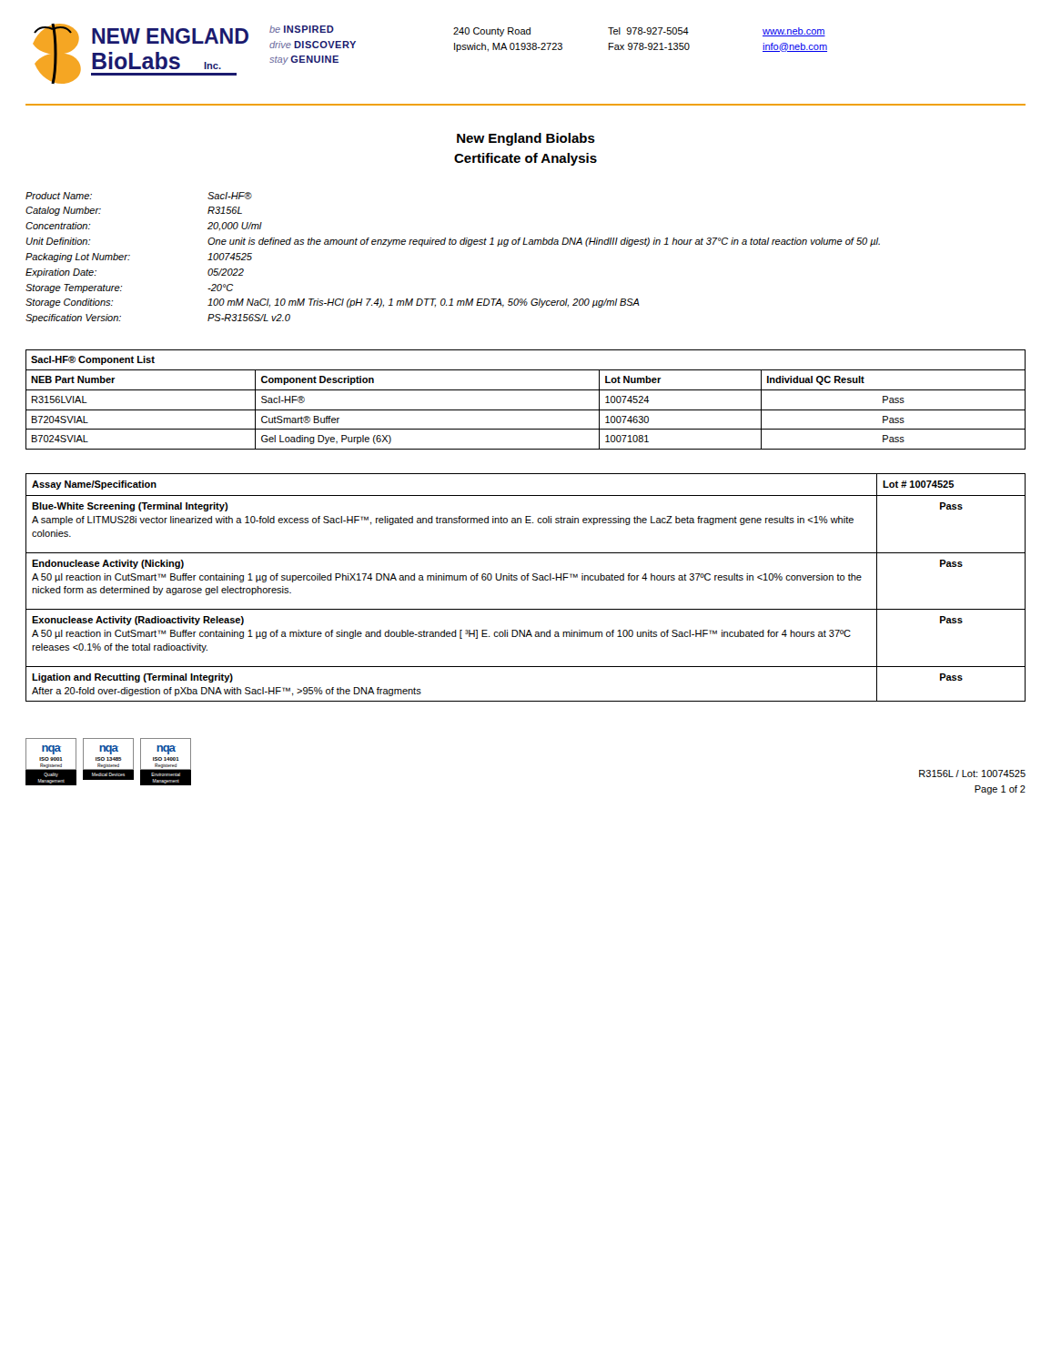NEW ENGLAND BioLabs Inc.
be INSPIRED
drive DISCOVERY
stay GENUINE
240 County Road
Ipswich, MA 01938-2723
Tel 978-927-5054
Fax 978-921-1350
www.neb.com
info@neb.com
New England Biolabs
Certificate of Analysis
| Product Name: | SacI-HF® |
| Catalog Number: | R3156L |
| Concentration: | 20,000 U/ml |
| Unit Definition: | One unit is defined as the amount of enzyme required to digest 1 µg of Lambda DNA (HindIII digest) in 1 hour at 37°C in a total reaction volume of 50 µl. |
| Packaging Lot Number: | 10074525 |
| Expiration Date: | 05/2022 |
| Storage Temperature: | -20°C |
| Storage Conditions: | 100 mM NaCl, 10 mM Tris-HCl (pH 7.4), 1 mM DTT, 0.1 mM EDTA, 50% Glycerol, 200 µg/ml BSA |
| Specification Version: | PS-R3156S/L v2.0 |
| SacI-HF® Component List |
| --- |
| NEB Part Number | Component Description | Lot Number | Individual QC Result |
| R3156LVIAL | SacI-HF® | 10074524 | Pass |
| B7204SVIAL | CutSmart® Buffer | 10074630 | Pass |
| B7024SVIAL | Gel Loading Dye, Purple (6X) | 10071081 | Pass |
| Assay Name/Specification | Lot # 10074525 |
| --- | --- |
| Blue-White Screening (Terminal Integrity) A sample of LITMUS28i vector linearized with a 10-fold excess of SacI-HF™, religated and transformed into an E. coli strain expressing the LacZ beta fragment gene results in <1% white colonies. | Pass |
| Endonuclease Activity (Nicking) A 50 µl reaction in CutSmart™ Buffer containing 1 µg of supercoiled PhiX174 DNA and a minimum of 60 Units of SacI-HF™ incubated for 4 hours at 37ºC results in <10% conversion to the nicked form as determined by agarose gel electrophoresis. | Pass |
| Exonuclease Activity (Radioactivity Release) A 50 µl reaction in CutSmart™ Buffer containing 1 µg of a mixture of single and double-stranded [ ³H] E. coli DNA and a minimum of 100 units of SacI-HF™ incubated for 4 hours at 37ºC releases <0.1% of the total radioactivity. | Pass |
| Ligation and Recutting (Terminal Integrity) After a 20-fold over-digestion of pXba DNA with SacI-HF™, >95% of the DNA fragments | Pass |
nqa.
ISO 9001
Registered
Quality
Management
nqa.
ISO 13485
Registered
Medical Devices
nqa.
ISO 14001
Registered
Environmental
Management
R3156L / Lot: 10074525
Page 1 of 2